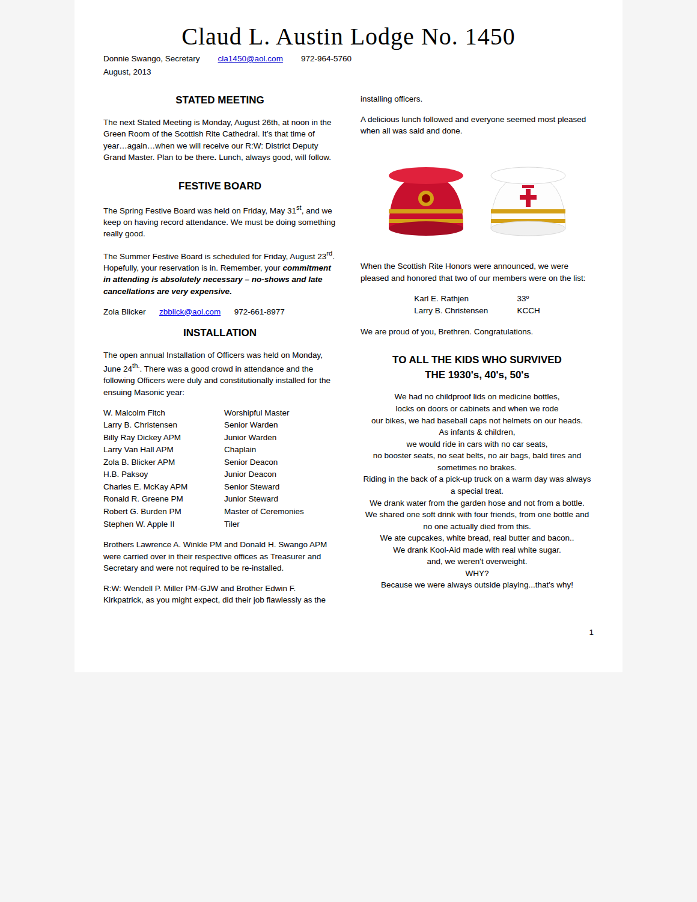Claud L. Austin Lodge No. 1450
Donnie Swango, Secretary cla1450@aol.com 972-964-5760
August, 2013
STATED MEETING
The next Stated Meeting is Monday, August 26th, at noon in the Green Room of the Scottish Rite Cathedral. It’s that time of year…again…when we will receive our R:W: District Deputy Grand Master. Plan to be there. Lunch, always good, will follow.
FESTIVE BOARD
The Spring Festive Board was held on Friday, May 31st, and we keep on having record attendance. We must be doing something really good.
The Summer Festive Board is scheduled for Friday, August 23rd. Hopefully, your reservation is in. Remember, your commitment in attending is absolutely necessary – no-shows and late cancellations are very expensive.
Zola Blicker zbblick@aol.com 972-661-8977
INSTALLATION
The open annual Installation of Officers was held on Monday, June 24th.. There was a good crowd in attendance and the following Officers were duly and constitutionally installed for the ensuing Masonic year:
| W. Malcolm Fitch | Worshipful Master |
| Larry B. Christensen | Senior Warden |
| Billy Ray Dickey APM | Junior Warden |
| Larry Van Hall APM | Chaplain |
| Zola B. Blicker APM | Senior Deacon |
| H.B. Paksoy | Junior Deacon |
| Charles E. McKay APM | Senior Steward |
| Ronald R. Greene PM | Junior Steward |
| Robert G. Burden PM | Master of Ceremonies |
| Stephen W. Apple II | Tiler |
Brothers Lawrence A. Winkle PM and Donald H. Swango APM were carried over in their respective offices as Treasurer and Secretary and were not required to be re-installed.
R:W: Wendell P. Miller PM-GJW and Brother Edwin F. Kirkpatrick, as you might expect, did their job flawlessly as the installing officers.
A delicious lunch followed and everyone seemed most pleased when all was said and done.
When the Scottish Rite Honors were announced, we were pleased and honored that two of our members were on the list:
| Karl E. Rathjen | 33º |
| Larry B. Christensen | KCCH |
We are proud of you, Brethren. Congratulations.
TO ALL THE KIDS WHO SURVIVED
THE 1930's, 40's, 50's
We had no childproof lids on medicine bottles,
locks on doors or cabinets and when we rode
our bikes, we had baseball caps not helmets on our heads.
As infants & children,
we would ride in cars with no car seats,
no booster seats, no seat belts, no air bags, bald tires and sometimes no brakes.
Riding in the back of a pick-up truck on a warm day was always a special treat.
We drank water from the garden hose and not from a bottle.
We shared one soft drink with four friends, from one bottle and no one actually died from this.
We ate cupcakes, white bread, real butter and bacon..
We drank Kool-Aid made with real white sugar.
and, we weren't overweight.
WHY?
Because we were always outside playing...that's why!
1